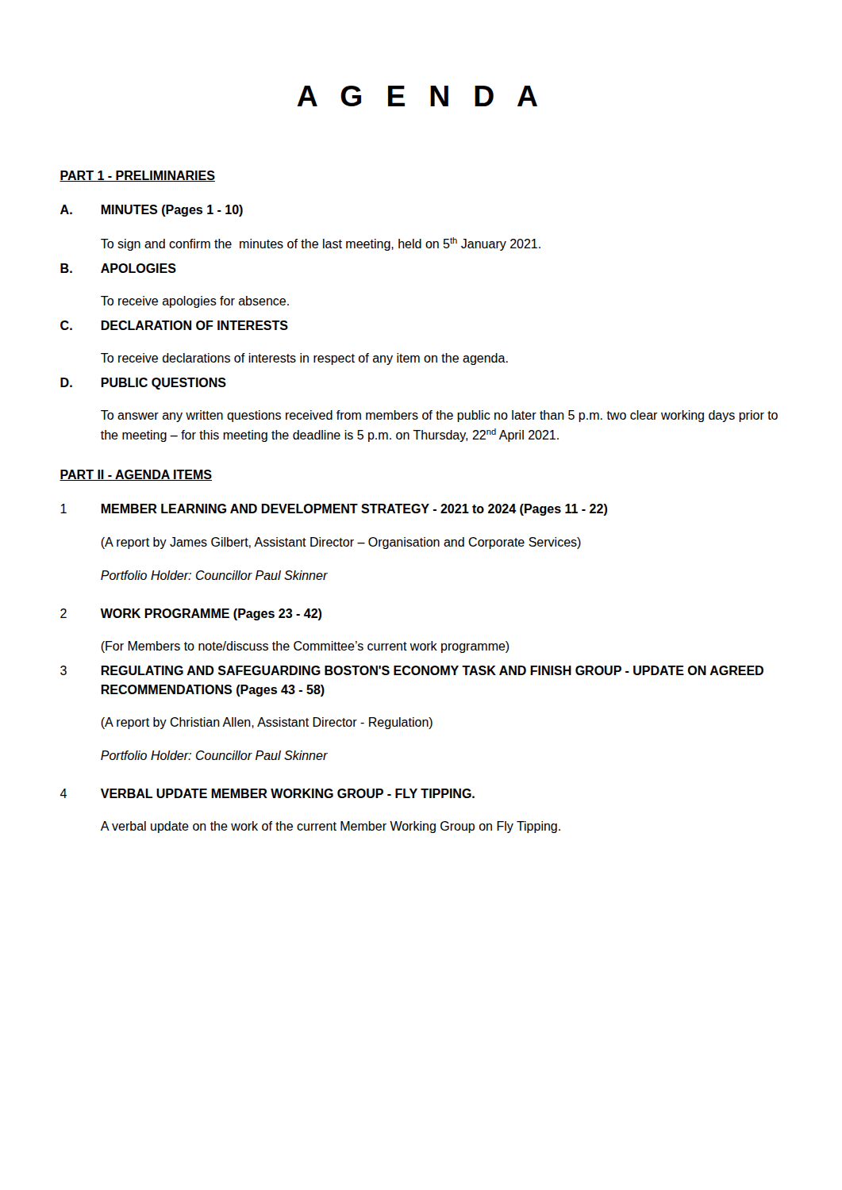A G E N D A
PART 1 - PRELIMINARIES
A.
MINUTES (Pages 1 - 10)
To sign and confirm the minutes of the last meeting, held on 5th January 2021.
B.
APOLOGIES
To receive apologies for absence.
C.
DECLARATION OF INTERESTS
To receive declarations of interests in respect of any item on the agenda.
D.
PUBLIC QUESTIONS
To answer any written questions received from members of the public no later than 5 p.m. two clear working days prior to the meeting – for this meeting the deadline is 5 p.m. on Thursday, 22nd April 2021.
PART II - AGENDA ITEMS
1
MEMBER LEARNING AND DEVELOPMENT STRATEGY - 2021 to 2024 (Pages 11 - 22)
(A report by James Gilbert, Assistant Director – Organisation and Corporate Services)
Portfolio Holder: Councillor Paul Skinner
2
WORK PROGRAMME (Pages 23 - 42)
(For Members to note/discuss the Committee’s current work programme)
3
REGULATING AND SAFEGUARDING BOSTON'S ECONOMY TASK AND FINISH GROUP - UPDATE ON AGREED RECOMMENDATIONS (Pages 43 - 58)
(A report by Christian Allen, Assistant Director - Regulation)
Portfolio Holder: Councillor Paul Skinner
4
VERBAL UPDATE MEMBER WORKING GROUP - FLY TIPPING.
A verbal update on the work of the current Member Working Group on Fly Tipping.